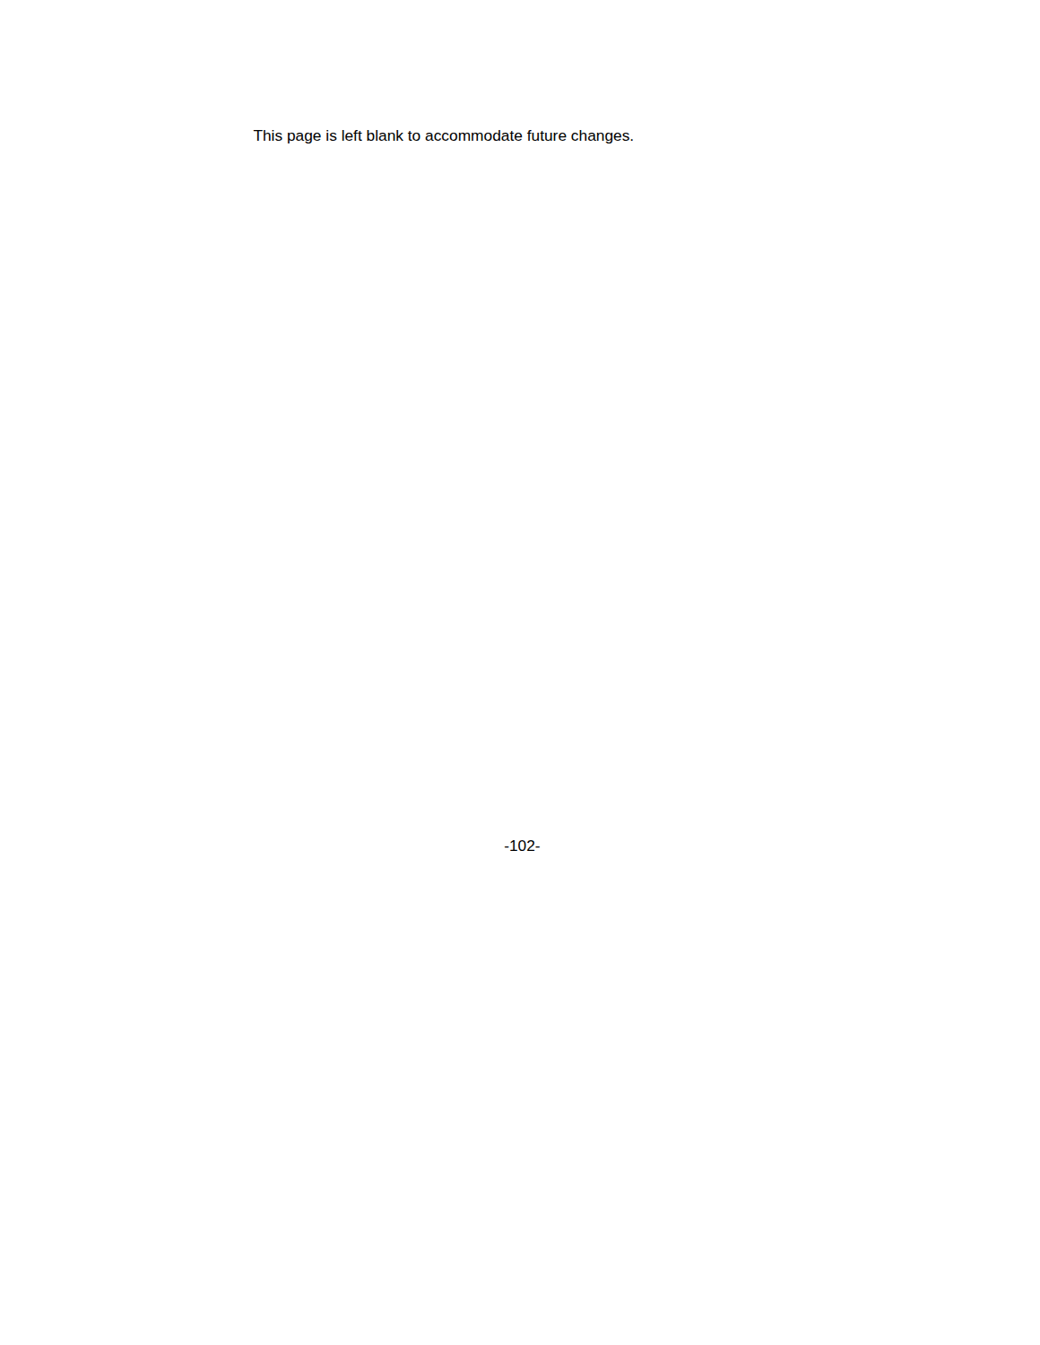This page is left blank to accommodate future changes.
-102-